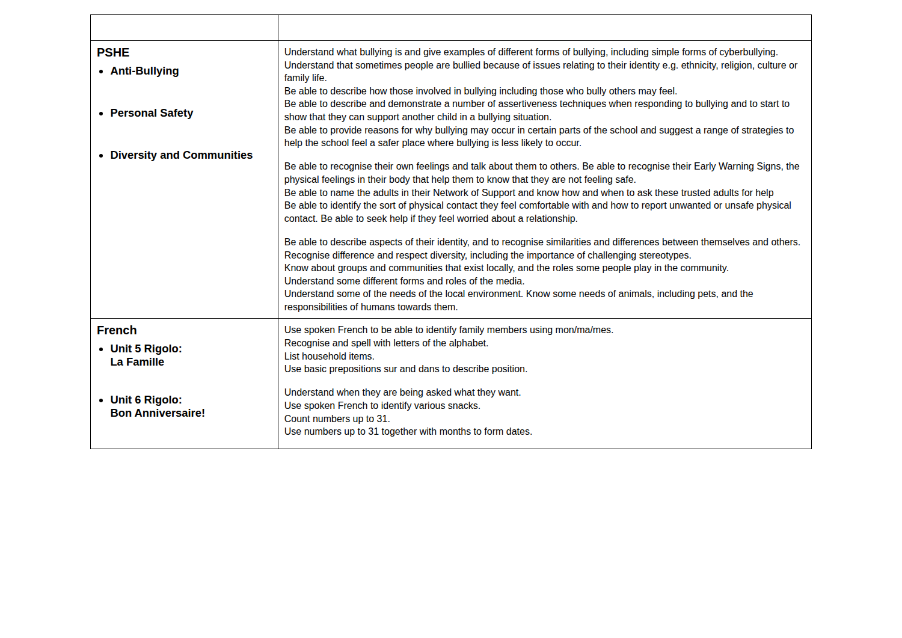| PSHE Anti-Bullying Personal Safety Diversity and Communities | Understand what bullying is and give examples of different forms of bullying, including simple forms of cyberbullying. Understand that sometimes people are bullied because of issues relating to their identity e.g. ethnicity, religion, culture or family life. Be able to describe how those involved in bullying including those who bully others may feel. Be able to describe and demonstrate a number of assertiveness techniques when responding to bullying and to start to show that they can support another child in a bullying situation. Be able to provide reasons for why bullying may occur in certain parts of the school and suggest a range of strategies to help the school feel a safer place where bullying is less likely to occur. Be able to recognise their own feelings and talk about them to others. Be able to recognise their Early Warning Signs, the physical feelings in their body that help them to know that they are not feeling safe. Be able to name the adults in their Network of Support and know how and when to ask these trusted adults for help Be able to identify the sort of physical contact they feel comfortable with and how to report unwanted or unsafe physical contact. Be able to seek help if they feel worried about a relationship. Be able to describe aspects of their identity, and to recognise similarities and differences between themselves and others. Recognise difference and respect diversity, including the importance of challenging stereotypes. Know about groups and communities that exist locally, and the roles some people play in the community. Understand some different forms and roles of the media. Understand some of the needs of the local environment. Know some needs of animals, including pets, and the responsibilities of humans towards them. |
| French Unit 5 Rigolo: La Famille Unit 6 Rigolo: Bon Anniversaire! | Use spoken French to be able to identify family members using mon/ma/mes. Recognise and spell with letters of the alphabet. List household items. Use basic prepositions sur and dans to describe position. Understand when they are being asked what they want. Use spoken French to identify various snacks. Count numbers up to 31. Use numbers up to 31 together with months to form dates. |